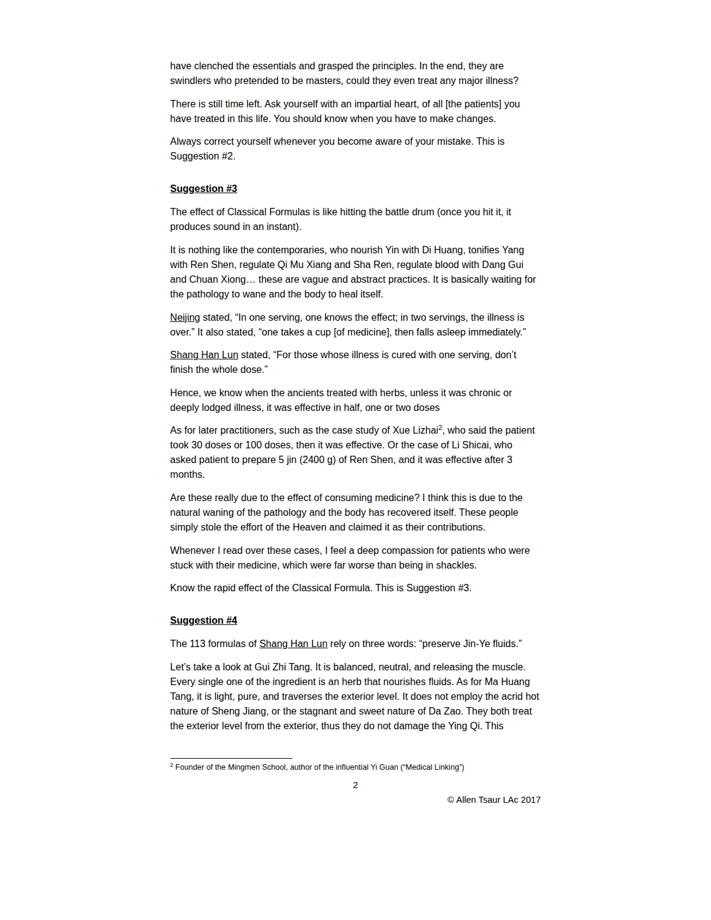have clenched the essentials and grasped the principles. In the end, they are swindlers who pretended to be masters, could they even treat any major illness?
There is still time left. Ask yourself with an impartial heart, of all [the patients] you have treated in this life. You should know when you have to make changes.
Always correct yourself whenever you become aware of your mistake. This is Suggestion #2.
Suggestion #3
The effect of Classical Formulas is like hitting the battle drum (once you hit it, it produces sound in an instant).
It is nothing like the contemporaries, who nourish Yin with Di Huang, tonifies Yang with Ren Shen, regulate Qi Mu Xiang and Sha Ren, regulate blood with Dang Gui and Chuan Xiong… these are vague and abstract practices. It is basically waiting for the pathology to wane and the body to heal itself.
Neijing stated, “In one serving, one knows the effect; in two servings, the illness is over.” It also stated, “one takes a cup [of medicine], then falls asleep immediately.”
Shang Han Lun stated, “For those whose illness is cured with one serving, don’t finish the whole dose.”
Hence, we know when the ancients treated with herbs, unless it was chronic or deeply lodged illness, it was effective in half, one or two doses
As for later practitioners, such as the case study of Xue Lizhai2, who said the patient took 30 doses or 100 doses, then it was effective. Or the case of Li Shicai, who asked patient to prepare 5 jin (2400 g) of Ren Shen, and it was effective after 3 months.
Are these really due to the effect of consuming medicine? I think this is due to the natural waning of the pathology and the body has recovered itself. These people simply stole the effort of the Heaven and claimed it as their contributions.
Whenever I read over these cases, I feel a deep compassion for patients who were stuck with their medicine, which were far worse than being in shackles.
Know the rapid effect of the Classical Formula. This is Suggestion #3.
Suggestion #4
The 113 formulas of Shang Han Lun rely on three words: “preserve Jin-Ye fluids.”
Let’s take a look at Gui Zhi Tang. It is balanced, neutral, and releasing the muscle. Every single one of the ingredient is an herb that nourishes fluids. As for Ma Huang Tang, it is light, pure, and traverses the exterior level. It does not employ the acrid hot nature of Sheng Jiang, or the stagnant and sweet nature of Da Zao. They both treat the exterior level from the exterior, thus they do not damage the Ying Qi. This
2 Founder of the Mingmen School, author of the influential Yi Guan (“Medical Linking”)
2
© Allen Tsaur LAc 2017